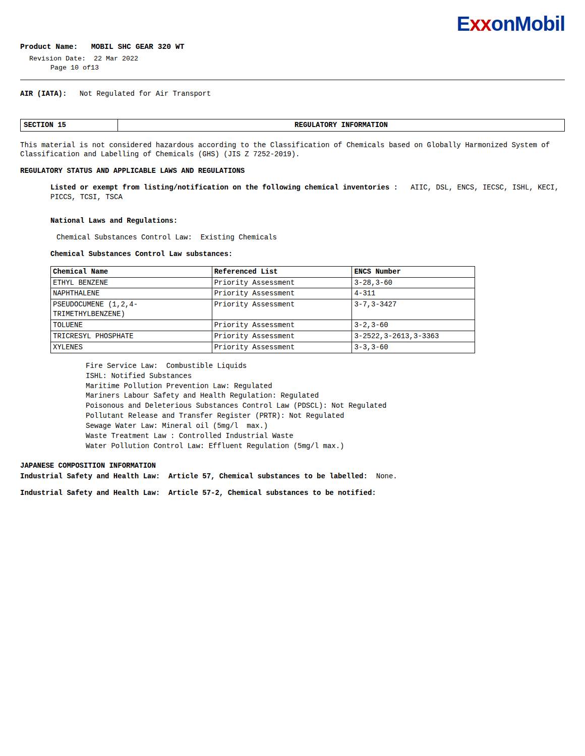Exx on Mobil
Product Name: MOBIL SHC GEAR 320 WT
Revision Date: 22 Mar 2022
Page 10 of13
AIR (IATA): Not Regulated for Air Transport
SECTION 15
REGULATORY INFORMATION
This material is not considered hazardous according to the Classification of Chemicals based on Globally Harmonized System of Classification and Labelling of Chemicals (GHS) (JIS Z 7252-2019).
REGULATORY STATUS AND APPLICABLE LAWS AND REGULATIONS
Listed or exempt from listing/notification on the following chemical inventories : AIIC, DSL, ENCS, IECSC, ISHL, KECI, PICCS, TCSI, TSCA
National Laws and Regulations:
Chemical Substances Control Law: Existing Chemicals
Chemical Substances Control Law substances:
| Chemical Name | Referenced List | ENCS Number |
| --- | --- | --- |
| ETHYL BENZENE | Priority Assessment | 3-28,3-60 |
| NAPHTHALENE | Priority Assessment | 4-311 |
| PSEUDOCUMENE (1,2,4-TRIMETHYLBENZENE) | Priority Assessment | 3-7,3-3427 |
| TOLUENE | Priority Assessment | 3-2,3-60 |
| TRICRESYL PHOSPHATE | Priority Assessment | 3-2522,3-2613,3-3363 |
| XYLENES | Priority Assessment | 3-3,3-60 |
Fire Service Law: Combustible Liquids
ISHL: Notified Substances
Maritime Pollution Prevention Law: Regulated
Mariners Labour Safety and Health Regulation: Regulated
Poisonous and Deleterious Substances Control Law (PDSCL): Not Regulated
Pollutant Release and Transfer Register (PRTR): Not Regulated
Sewage Water Law: Mineral oil (5mg/l max.)
Waste Treatment Law : Controlled Industrial Waste
Water Pollution Control Law: Effluent Regulation (5mg/l max.)
JAPANESE COMPOSITION INFORMATION
Industrial Safety and Health Law: Article 57, Chemical substances to be labelled: None.
Industrial Safety and Health Law: Article 57-2, Chemical substances to be notified: